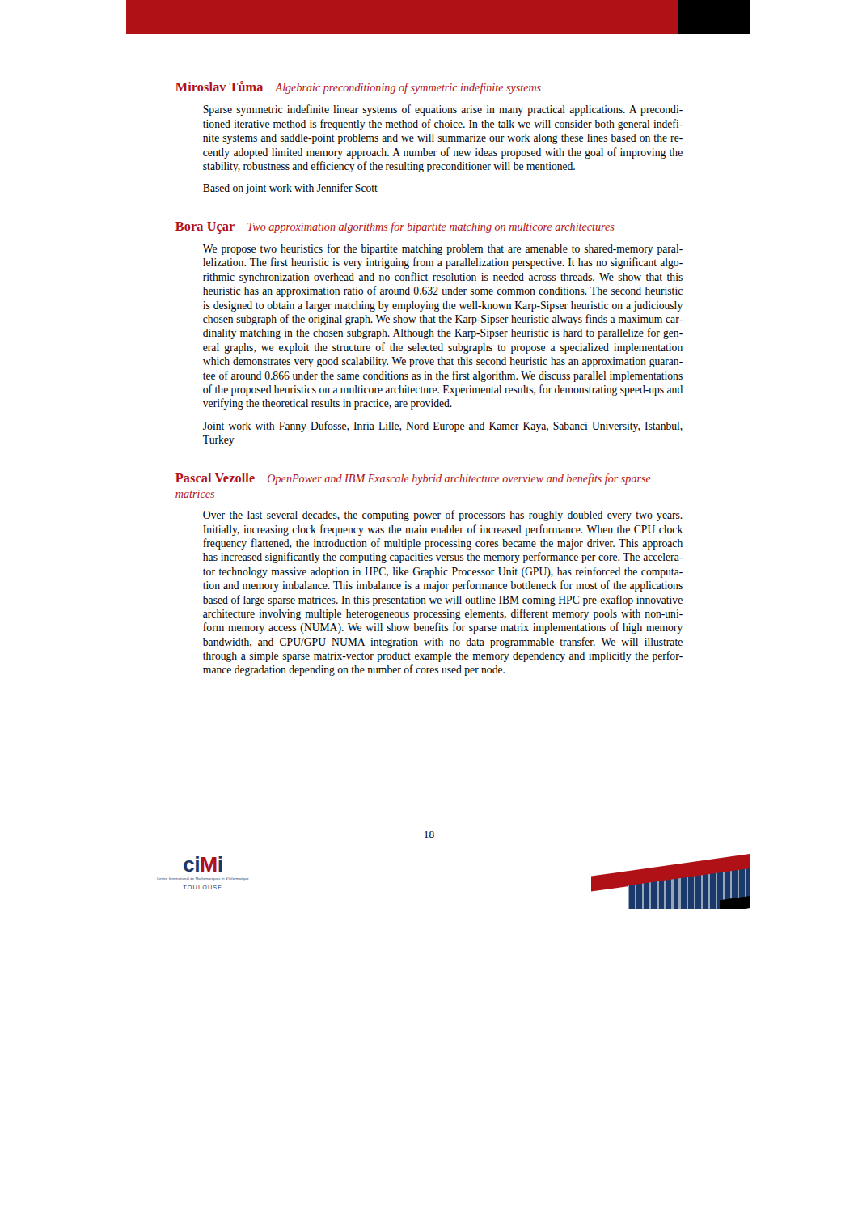Miroslav Tůma Algebraic preconditioning of symmetric indefinite systems
Sparse symmetric indefinite linear systems of equations arise in many practical applications. A preconditioned iterative method is frequently the method of choice. In the talk we will consider both general indefinite systems and saddle-point problems and we will summarize our work along these lines based on the recently adopted limited memory approach. A number of new ideas proposed with the goal of improving the stability, robustness and efficiency of the resulting preconditioner will be mentioned.
Based on joint work with Jennifer Scott
Bora Uçar Two approximation algorithms for bipartite matching on multicore architectures
We propose two heuristics for the bipartite matching problem that are amenable to shared-memory parallelization. The first heuristic is very intriguing from a parallelization perspective. It has no significant algorithmic synchronization overhead and no conflict resolution is needed across threads. We show that this heuristic has an approximation ratio of around 0.632 under some common conditions. The second heuristic is designed to obtain a larger matching by employing the well-known Karp-Sipser heuristic on a judiciously chosen subgraph of the original graph. We show that the Karp-Sipser heuristic always finds a maximum cardinality matching in the chosen subgraph. Although the Karp-Sipser heuristic is hard to parallelize for general graphs, we exploit the structure of the selected subgraphs to propose a specialized implementation which demonstrates very good scalability. We prove that this second heuristic has an approximation guarantee of around 0.866 under the same conditions as in the first algorithm. We discuss parallel implementations of the proposed heuristics on a multicore architecture. Experimental results, for demonstrating speed-ups and verifying the theoretical results in practice, are provided.
Joint work with Fanny Dufosse, Inria Lille, Nord Europe and Kamer Kaya, Sabanci University, Istanbul, Turkey
Pascal Vezolle OpenPower and IBM Exascale hybrid architecture overview and benefits for sparse matrices
Over the last several decades, the computing power of processors has roughly doubled every two years. Initially, increasing clock frequency was the main enabler of increased performance. When the CPU clock frequency flattened, the introduction of multiple processing cores became the major driver. This approach has increased significantly the computing capacities versus the memory performance per core. The accelerator technology massive adoption in HPC, like Graphic Processor Unit (GPU), has reinforced the computation and memory imbalance. This imbalance is a major performance bottleneck for most of the applications based of large sparse matrices. In this presentation we will outline IBM coming HPC pre-exaflop innovative architecture involving multiple heterogeneous processing elements, different memory pools with non-uniform memory access (NUMA). We will show benefits for sparse matrix implementations of high memory bandwidth, and CPU/GPU NUMA integration with no data programmable transfer. We will illustrate through a simple sparse matrix-vector product example the memory dependency and implicitly the performance degradation depending on the number of cores used per node.
18
ciMi
Centre International de Mathématiques et d'Informatique
TOULOUSE